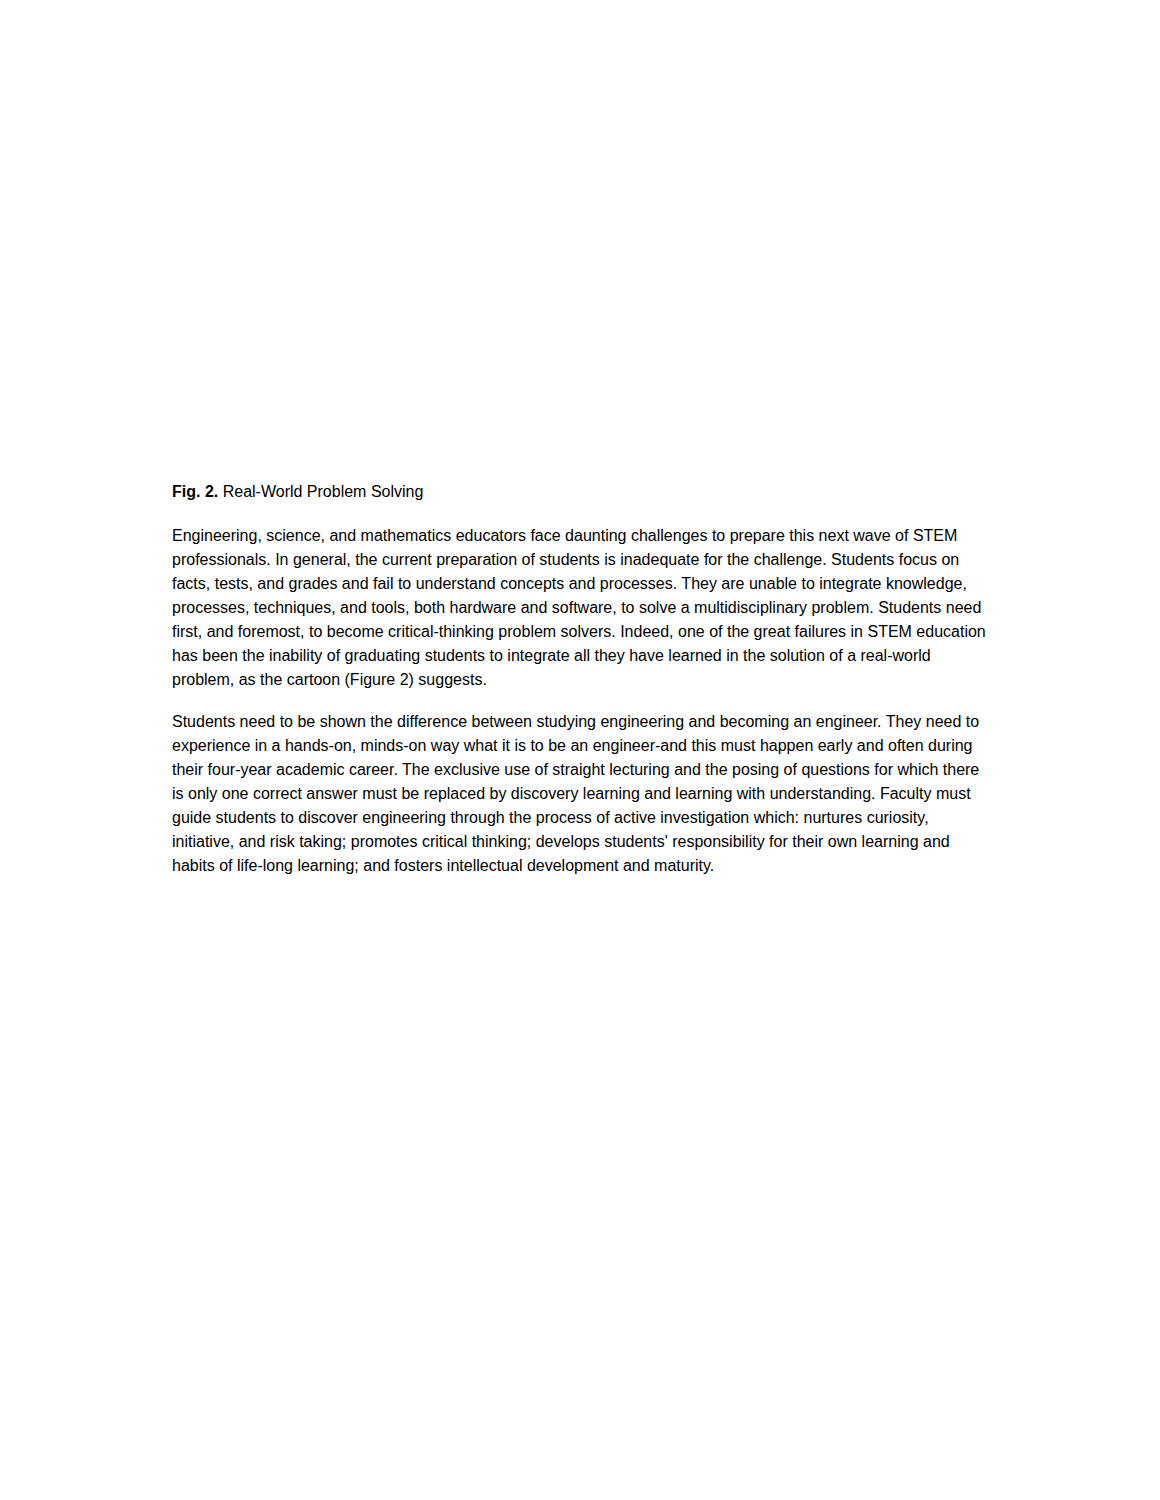Fig. 2. Real-World Problem Solving
Engineering, science, and mathematics educators face daunting challenges to prepare this next wave of STEM professionals. In general, the current preparation of students is inadequate for the challenge. Students focus on facts, tests, and grades and fail to understand concepts and processes. They are unable to integrate knowledge, processes, techniques, and tools, both hardware and software, to solve a multidisciplinary problem. Students need first, and foremost, to become critical-thinking problem solvers. Indeed, one of the great failures in STEM education has been the inability of graduating students to integrate all they have learned in the solution of a real-world problem, as the cartoon (Figure 2) suggests.
Students need to be shown the difference between studying engineering and becoming an engineer. They need to experience in a hands-on, minds-on way what it is to be an engineer-and this must happen early and often during their four-year academic career. The exclusive use of straight lecturing and the posing of questions for which there is only one correct answer must be replaced by discovery learning and learning with understanding. Faculty must guide students to discover engineering through the process of active investigation which: nurtures curiosity, initiative, and risk taking; promotes critical thinking; develops students' responsibility for their own learning and habits of life-long learning; and fosters intellectual development and maturity.